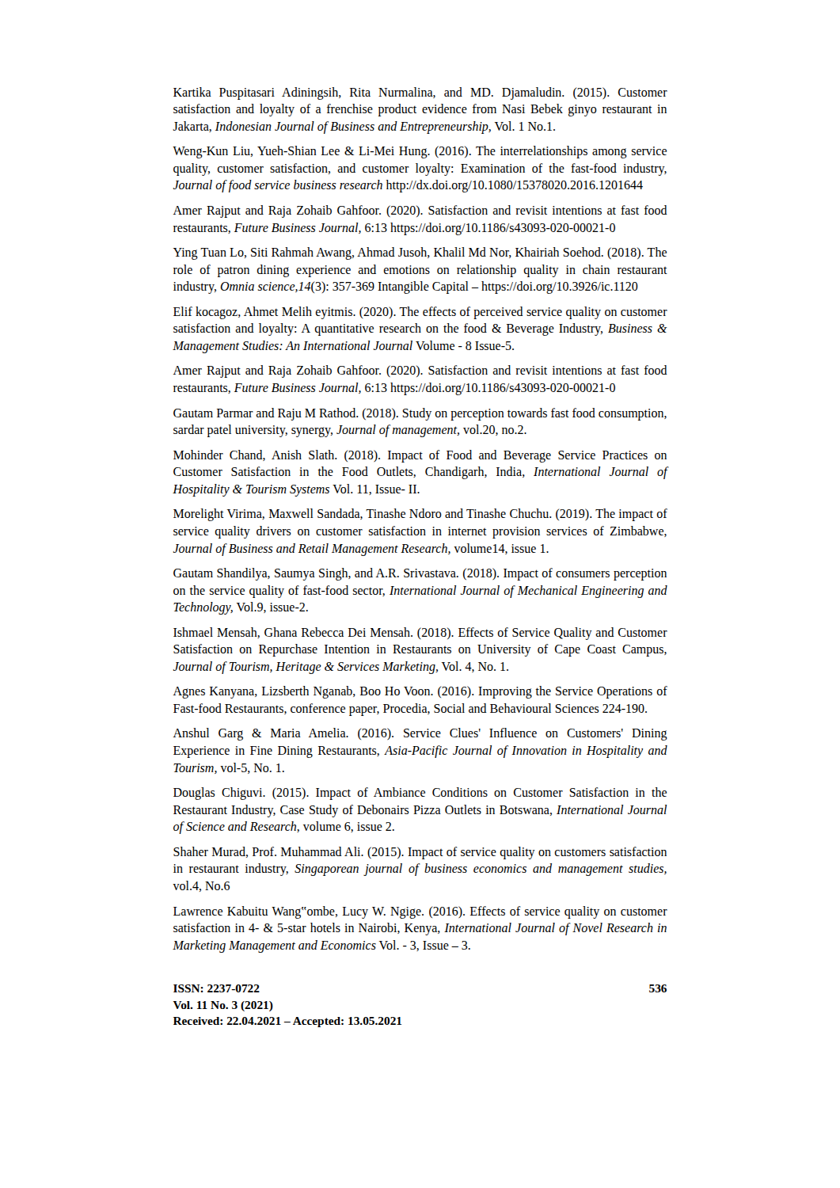Kartika Puspitasari Adiningsih, Rita Nurmalina, and MD. Djamaludin. (2015). Customer satisfaction and loyalty of a frenchise product evidence from Nasi Bebek ginyo restaurant in Jakarta, Indonesian Journal of Business and Entrepreneurship, Vol. 1 No.1.
Weng-Kun Liu, Yueh-Shian Lee & Li-Mei Hung. (2016). The interrelationships among service quality, customer satisfaction, and customer loyalty: Examination of the fast-food industry, Journal of food service business research http://dx.doi.org/10.1080/15378020.2016.1201644
Amer Rajput and Raja Zohaib Gahfoor. (2020). Satisfaction and revisit intentions at fast food restaurants, Future Business Journal, 6:13 https://doi.org/10.1186/s43093-020-00021-0
Ying Tuan Lo, Siti Rahmah Awang, Ahmad Jusoh, Khalil Md Nor, Khairiah Soehod. (2018). The role of patron dining experience and emotions on relationship quality in chain restaurant industry, Omnia science,14(3): 357-369 Intangible Capital – https://doi.org/10.3926/ic.1120
Elif kocagoz, Ahmet Melih eyitmis. (2020). The effects of perceived service quality on customer satisfaction and loyalty: A quantitative research on the food & Beverage Industry, Business & Management Studies: An International Journal Volume - 8 Issue-5.
Amer Rajput and Raja Zohaib Gahfoor. (2020). Satisfaction and revisit intentions at fast food restaurants, Future Business Journal, 6:13 https://doi.org/10.1186/s43093-020-00021-0
Gautam Parmar and Raju M Rathod. (2018). Study on perception towards fast food consumption, sardar patel university, synergy, Journal of management, vol.20, no.2.
Mohinder Chand, Anish Slath. (2018). Impact of Food and Beverage Service Practices on Customer Satisfaction in the Food Outlets, Chandigarh, India, International Journal of Hospitality & Tourism Systems Vol. 11, Issue- II.
Morelight Virima, Maxwell Sandada, Tinashe Ndoro and Tinashe Chuchu. (2019). The impact of service quality drivers on customer satisfaction in internet provision services of Zimbabwe, Journal of Business and Retail Management Research, volume14, issue 1.
Gautam Shandilya, Saumya Singh, and A.R. Srivastava. (2018). Impact of consumers perception on the service quality of fast-food sector, International Journal of Mechanical Engineering and Technology, Vol.9, issue-2.
Ishmael Mensah, Ghana Rebecca Dei Mensah. (2018). Effects of Service Quality and Customer Satisfaction on Repurchase Intention in Restaurants on University of Cape Coast Campus, Journal of Tourism, Heritage & Services Marketing, Vol. 4, No. 1.
Agnes Kanyana, Lizsberth Nganab, Boo Ho Voon. (2016). Improving the Service Operations of Fast-food Restaurants, conference paper, Procedia, Social and Behavioural Sciences 224-190.
Anshul Garg & Maria Amelia. (2016). Service Clues' Influence on Customers' Dining Experience in Fine Dining Restaurants, Asia-Pacific Journal of Innovation in Hospitality and Tourism, vol-5, No. 1.
Douglas Chiguvi. (2015). Impact of Ambiance Conditions on Customer Satisfaction in the Restaurant Industry, Case Study of Debonairs Pizza Outlets in Botswana, International Journal of Science and Research, volume 6, issue 2.
Shaher Murad, Prof. Muhammad Ali. (2015). Impact of service quality on customers satisfaction in restaurant industry, Singaporean journal of business economics and management studies, vol.4, No.6
Lawrence Kabuitu Wang‟ombe, Lucy W. Ngige. (2016). Effects of service quality on customer satisfaction in 4- & 5-star hotels in Nairobi, Kenya, International Journal of Novel Research in Marketing Management and Economics Vol. - 3, Issue – 3.
ISSN: 2237-0722
Vol. 11 No. 3 (2021)
Received: 22.04.2021 – Accepted: 13.05.2021
536